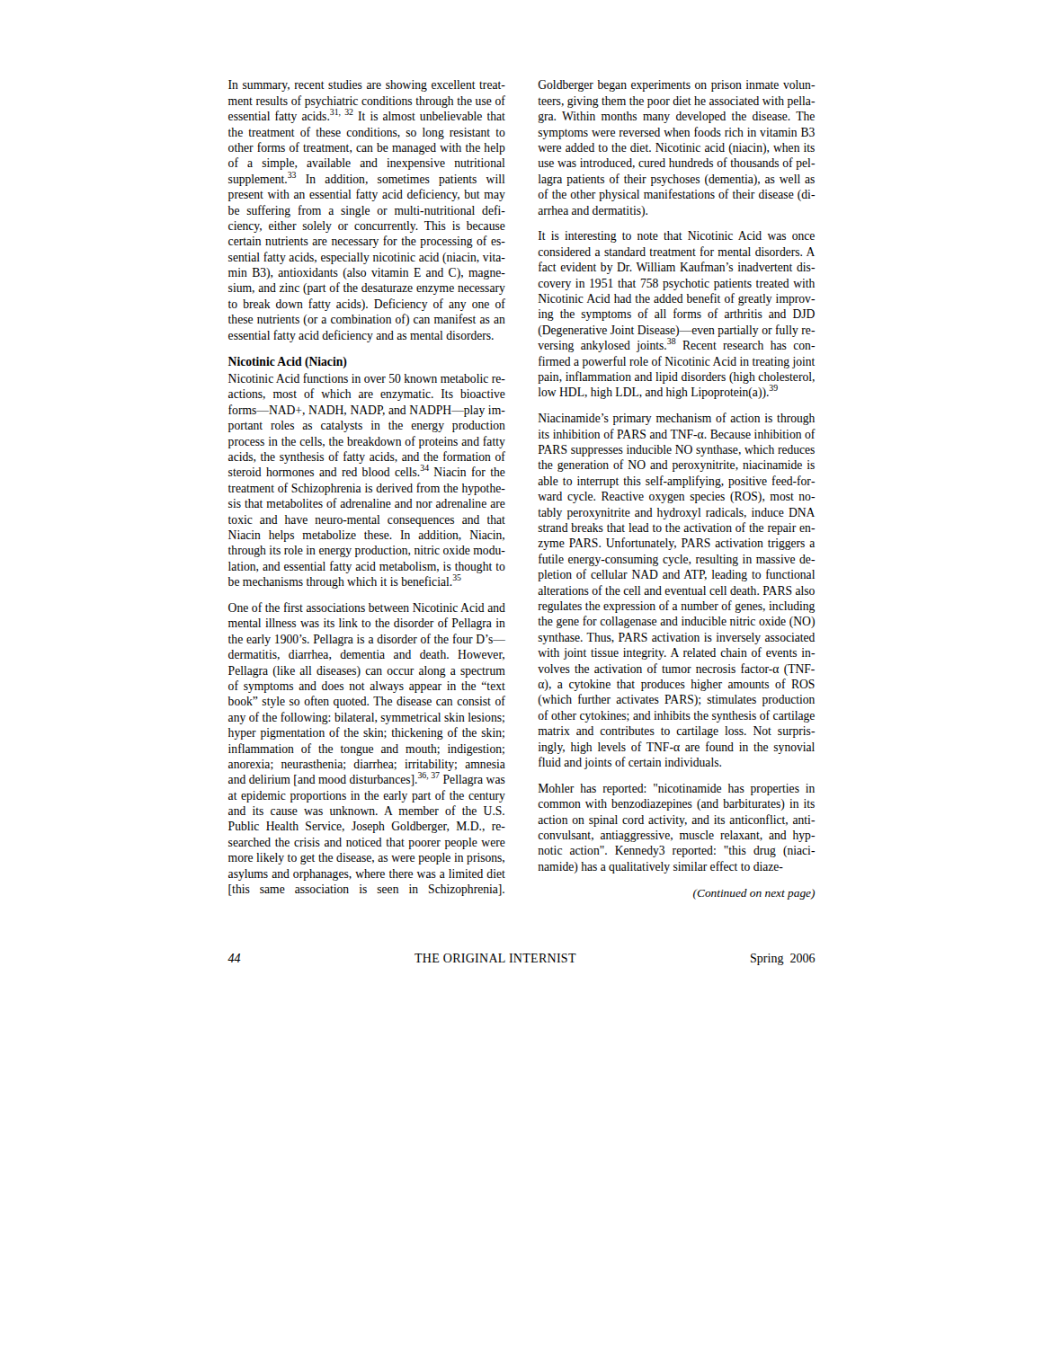In summary, recent studies are showing excellent treatment results of psychiatric conditions through the use of essential fatty acids.31, 32 It is almost unbelievable that the treatment of these conditions, so long resistant to other forms of treatment, can be managed with the help of a simple, available and inexpensive nutritional supplement.33 In addition, sometimes patients will present with an essential fatty acid deficiency, but may be suffering from a single or multi-nutritional deficiency, either solely or concurrently. This is because certain nutrients are necessary for the processing of essential fatty acids, especially nicotinic acid (niacin, vitamin B3), antioxidants (also vitamin E and C), magnesium, and zinc (part of the desaturaze enzyme necessary to break down fatty acids). Deficiency of any one of these nutrients (or a combination of) can manifest as an essential fatty acid deficiency and as mental disorders.
Nicotinic Acid (Niacin)
Nicotinic Acid functions in over 50 known metabolic reactions, most of which are enzymatic. Its bioactive forms—NAD+, NADH, NADP, and NADPH—play important roles as catalysts in the energy production process in the cells, the breakdown of proteins and fatty acids, the synthesis of fatty acids, and the formation of steroid hormones and red blood cells.34 Niacin for the treatment of Schizophrenia is derived from the hypothesis that metabolites of adrenaline and nor adrenaline are toxic and have neuro-mental consequences and that Niacin helps metabolize these. In addition, Niacin, through its role in energy production, nitric oxide modulation, and essential fatty acid metabolism, is thought to be mechanisms through which it is beneficial.35
One of the first associations between Nicotinic Acid and mental illness was its link to the disorder of Pellagra in the early 1900’s. Pellagra is a disorder of the four D’s—dermatitis, diarrhea, dementia and death. However, Pellagra (like all diseases) can occur along a spectrum of symptoms and does not always appear in the “text book” style so often quoted. The disease can consist of any of the following: bilateral, symmetrical skin lesions; hyper pigmentation of the skin; thickening of the skin; inflammation of the tongue and mouth; indigestion; anorexia; neurasthenia; diarrhea; irritability; amnesia and delirium [and mood disturbances].36, 37 Pellagra was at epidemic proportions in the early part of the century and its cause was unknown. A member of the U.S. Public Health Service, Joseph Goldberger, M.D., researched the crisis and noticed that poorer people were more likely to get the disease, as were people in prisons, asylums and orphanages, where there was a limited diet [this same association is seen in Schizophrenia]. Goldberger began experiments on prison inmate volunteers, giving them the poor diet he associated with pellagra. Within months many developed the disease. The symptoms were reversed when foods rich in vitamin B3 were added to the diet. Nicotinic acid (niacin), when its use was introduced, cured hundreds of thousands of pellagra patients of their psychoses (dementia), as well as of the other physical manifestations of their disease (diarrhea and dermatitis).
It is interesting to note that Nicotinic Acid was once considered a standard treatment for mental disorders. A fact evident by Dr. William Kaufman’s inadvertent discovery in 1951 that 758 psychotic patients treated with Nicotinic Acid had the added benefit of greatly improving the symptoms of all forms of arthritis and DJD (Degenerative Joint Disease)—even partially or fully reversing ankylosed joints.38 Recent research has confirmed a powerful role of Nicotinic Acid in treating joint pain, inflammation and lipid disorders (high cholesterol, low HDL, high LDL, and high Lipoprotein(a)).39
Niacinamide’s primary mechanism of action is through its inhibition of PARS and TNF-α. Because inhibition of PARS suppresses inducible NO synthase, which reduces the generation of NO and peroxynitrite, niacinamide is able to interrupt this self-amplifying, positive feed-forward cycle. Reactive oxygen species (ROS), most notably peroxynitrite and hydroxyl radicals, induce DNA strand breaks that lead to the activation of the repair enzyme PARS. Unfortunately, PARS activation triggers a futile energy-consuming cycle, resulting in massive depletion of cellular NAD and ATP, leading to functional alterations of the cell and eventual cell death. PARS also regulates the expression of a number of genes, including the gene for collagenase and inducible nitric oxide (NO) synthase. Thus, PARS activation is inversely associated with joint tissue integrity. A related chain of events involves the activation of tumor necrosis factor-α (TNF-α), a cytokine that produces higher amounts of ROS (which further activates PARS); stimulates production of other cytokines; and inhibits the synthesis of cartilage matrix and contributes to cartilage loss. Not surprisingly, high levels of TNF-α are found in the synovial fluid and joints of certain individuals.
Mohler has reported: "nicotinamide has properties in common with benzodiazepines (and barbiturates) in its action on spinal cord activity, and its anticonflict, anticonvulsant, antiaggressive, muscle relaxant, and hypnotic action". Kennedy3 reported: "this drug (niacinamide) has a qualitatively similar effect to diaze-
(Continued on next page)
44
THE ORIGINAL INTERNIST
Spring 2006